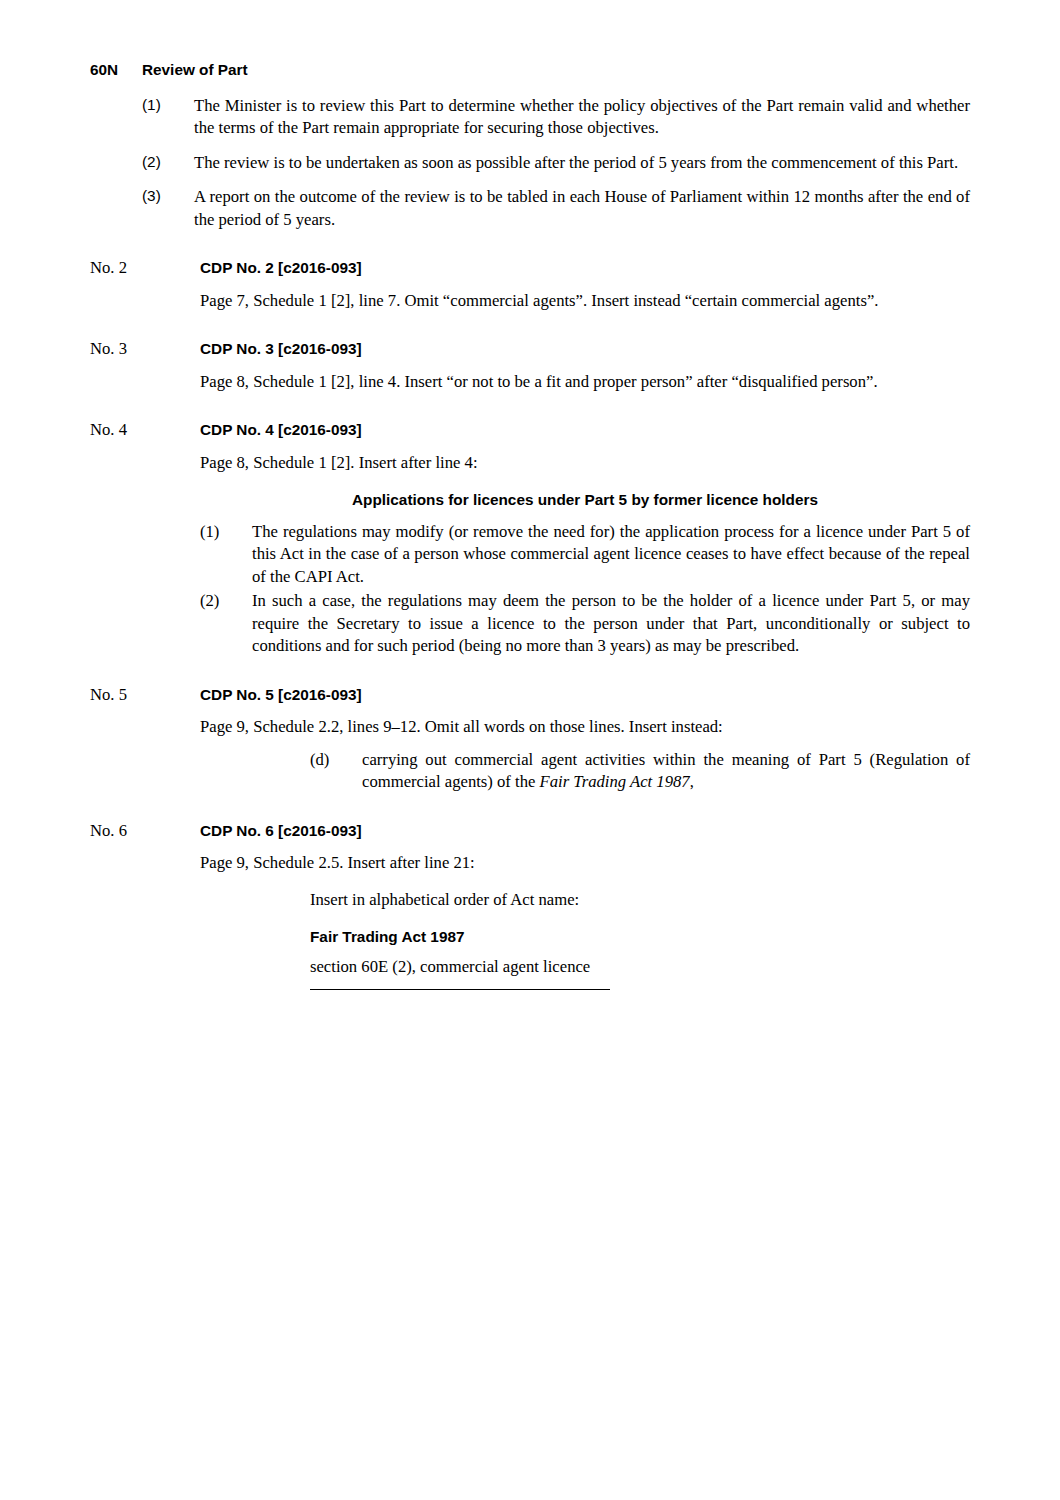60N Review of Part
(1) The Minister is to review this Part to determine whether the policy objectives of the Part remain valid and whether the terms of the Part remain appropriate for securing those objectives.
(2) The review is to be undertaken as soon as possible after the period of 5 years from the commencement of this Part.
(3) A report on the outcome of the review is to be tabled in each House of Parliament within 12 months after the end of the period of 5 years.
No. 2 CDP No. 2 [c2016-093]
Page 7, Schedule 1 [2], line 7. Omit “commercial agents”. Insert instead “certain commercial agents”.
No. 3 CDP No. 3 [c2016-093]
Page 8, Schedule 1 [2], line 4. Insert “or not to be a fit and proper person” after “disqualified person”.
No. 4 CDP No. 4 [c2016-093]
Page 8, Schedule 1 [2]. Insert after line 4:
Applications for licences under Part 5 by former licence holders
(1) The regulations may modify (or remove the need for) the application process for a licence under Part 5 of this Act in the case of a person whose commercial agent licence ceases to have effect because of the repeal of the CAPI Act.
(2) In such a case, the regulations may deem the person to be the holder of a licence under Part 5, or may require the Secretary to issue a licence to the person under that Part, unconditionally or subject to conditions and for such period (being no more than 3 years) as may be prescribed.
No. 5 CDP No. 5 [c2016-093]
Page 9, Schedule 2.2, lines 9–12. Omit all words on those lines. Insert instead:
(d) carrying out commercial agent activities within the meaning of Part 5 (Regulation of commercial agents) of the Fair Trading Act 1987,
No. 6 CDP No. 6 [c2016-093]
Page 9, Schedule 2.5. Insert after line 21:
Insert in alphabetical order of Act name:
Fair Trading Act 1987
section 60E (2), commercial agent licence